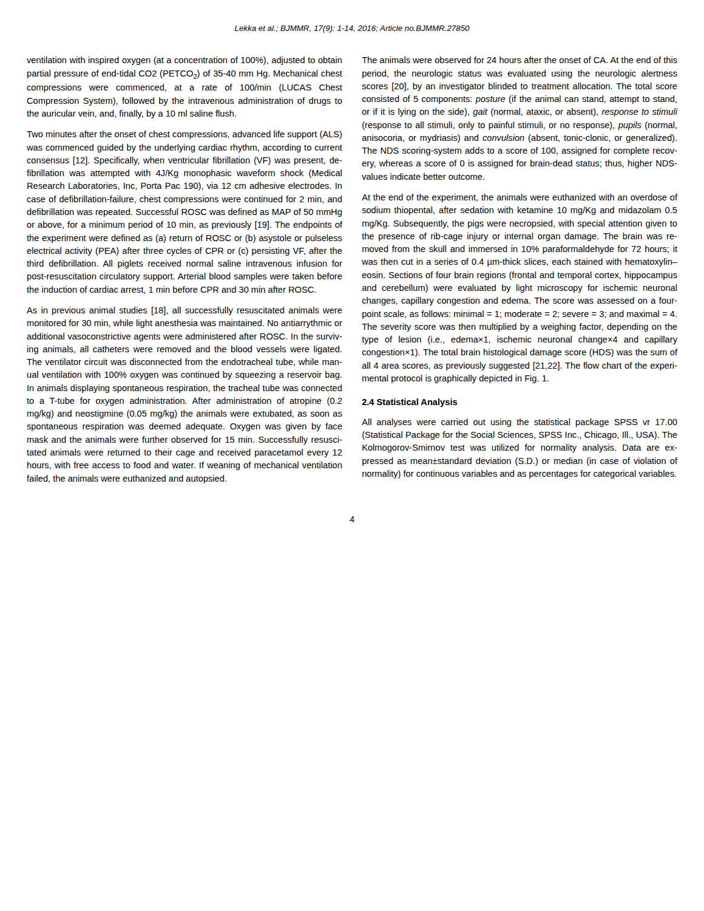Lekka et al.; BJMMR, 17(9): 1-14, 2016; Article no.BJMMR.27850
ventilation with inspired oxygen (at a concentration of 100%), adjusted to obtain partial pressure of end-tidal CO2 (PETCO2) of 35-40 mm Hg. Mechanical chest compressions were commenced, at a rate of 100/min (LUCAS Chest Compression System), followed by the intravenous administration of drugs to the auricular vein, and, finally, by a 10 ml saline flush.
Two minutes after the onset of chest compressions, advanced life support (ALS) was commenced guided by the underlying cardiac rhythm, according to current consensus [12]. Specifically, when ventricular fibrillation (VF) was present, defibrillation was attempted with 4J/Kg monophasic waveform shock (Medical Research Laboratories, Inc, Porta Pac 190), via 12 cm adhesive electrodes. In case of defibrillation-failure, chest compressions were continued for 2 min, and defibrillation was repeated. Successful ROSC was defined as MAP of 50 mmHg or above, for a minimum period of 10 min, as previously [19]. The endpoints of the experiment were defined as (a) return of ROSC or (b) asystole or pulseless electrical activity (PEA) after three cycles of CPR or (c) persisting VF, after the third defibrillation. All piglets received normal saline intravenous infusion for post-resuscitation circulatory support. Arterial blood samples were taken before the induction of cardiac arrest, 1 min before CPR and 30 min after ROSC.
As in previous animal studies [18], all successfully resuscitated animals were monitored for 30 min, while light anesthesia was maintained. No antiarrythmic or additional vasoconstrictive agents were administered after ROSC. In the surviving animals, all catheters were removed and the blood vessels were ligated. The ventilator circuit was disconnected from the endotracheal tube, while manual ventilation with 100% oxygen was continued by squeezing a reservoir bag. In animals displaying spontaneous respiration, the tracheal tube was connected to a T-tube for oxygen administration. After administration of atropine (0.2 mg/kg) and neostigmine (0.05 mg/kg) the animals were extubated, as soon as spontaneous respiration was deemed adequate. Oxygen was given by face mask and the animals were further observed for 15 min. Successfully resuscitated animals were returned to their cage and received paracetamol every 12 hours, with free access to food and water. If weaning of mechanical ventilation failed, the animals were euthanized and autopsied.
The animals were observed for 24 hours after the onset of CA. At the end of this period, the neurologic status was evaluated using the neurologic alertness scores [20], by an investigator blinded to treatment allocation. The total score consisted of 5 components: posture (if the animal can stand, attempt to stand, or if it is lying on the side), gait (normal, ataxic, or absent), response to stimuli (response to all stimuli, only to painful stimuli, or no response), pupils (normal, anisocoria, or mydriasis) and convulsion (absent, tonic-clonic, or generalized). The NDS scoring-system adds to a score of 100, assigned for complete recovery, whereas a score of 0 is assigned for brain-dead status; thus, higher NDS-values indicate better outcome.
At the end of the experiment, the animals were euthanized with an overdose of sodium thiopental, after sedation with ketamine 10 mg/Kg and midazolam 0.5 mg/Kg. Subsequently, the pigs were necropsied, with special attention given to the presence of rib-cage injury or internal organ damage. The brain was removed from the skull and immersed in 10% paraformaldehyde for 72 hours; it was then cut in a series of 0.4 µm-thick slices, each stained with hematoxylin–eosin. Sections of four brain regions (frontal and temporal cortex, hippocampus and cerebellum) were evaluated by light microscopy for ischemic neuronal changes, capillary congestion and edema. The score was assessed on a four-point scale, as follows: minimal = 1; moderate = 2; severe = 3; and maximal = 4. The severity score was then multiplied by a weighing factor, depending on the type of lesion (i.e., edema×1, ischemic neuronal change×4 and capillary congestion×1). The total brain histological damage score (HDS) was the sum of all 4 area scores, as previously suggested [21,22]. The flow chart of the experimental protocol is graphically depicted in Fig. 1.
2.4 Statistical Analysis
All analyses were carried out using the statistical package SPSS vr 17.00 (Statistical Package for the Social Sciences, SPSS Inc., Chicago, Ill., USA). The Kolmogorov-Smirnov test was utilized for normality analysis. Data are expressed as mean±standard deviation (S.D.) or median (in case of violation of normality) for continuous variables and as percentages for categorical variables.
4